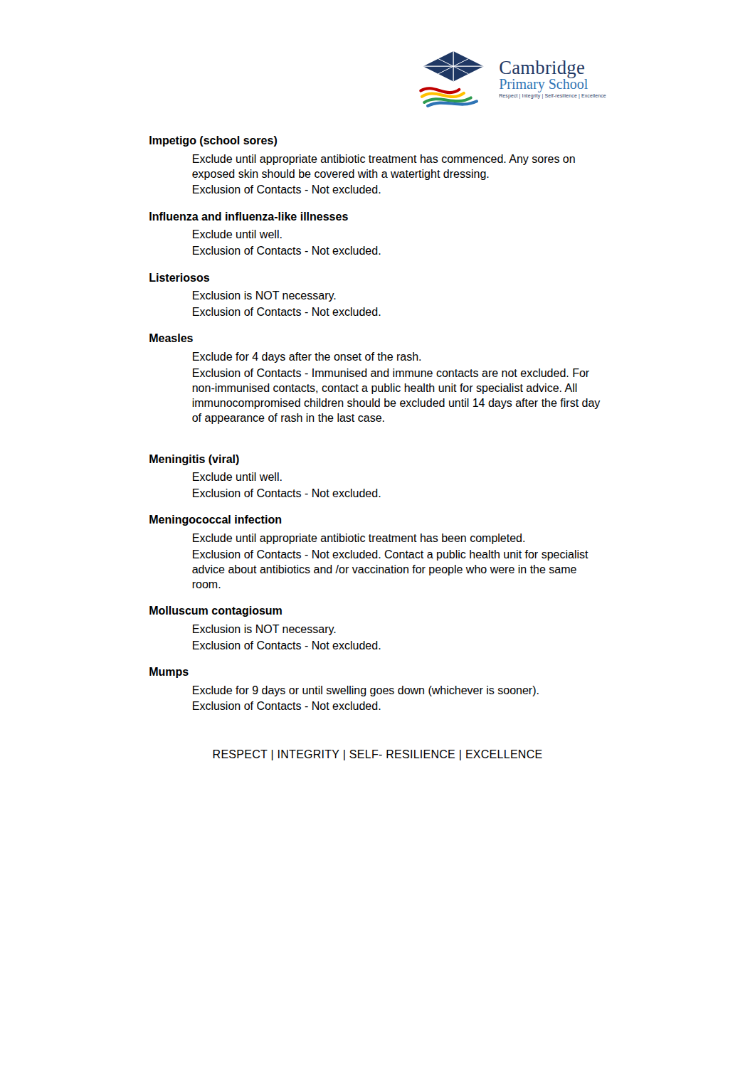Cambridge Primary School Respect | Integrity | Self-resilience | Excellence
Impetigo (school sores)
Exclude until appropriate antibiotic treatment has commenced. Any sores on exposed skin should be covered with a watertight dressing.
Exclusion of Contacts - Not excluded.
Influenza and influenza-like illnesses
Exclude until well.
Exclusion of Contacts - Not excluded.
Listeriosos
Exclusion is NOT necessary.
Exclusion of Contacts - Not excluded.
Measles
Exclude for 4 days after the onset of the rash.
Exclusion of Contacts - Immunised and immune contacts are not excluded. For non-immunised contacts, contact a public health unit for specialist advice. All immunocompromised children should be excluded until 14 days after the first day of appearance of rash in the last case.
Meningitis (viral)
Exclude until well.
Exclusion of Contacts - Not excluded.
Meningococcal infection
Exclude until appropriate antibiotic treatment has been completed.
Exclusion of Contacts - Not excluded. Contact a public health unit for specialist advice about antibiotics and /or vaccination for people who were in the same room.
Molluscum contagiosum
Exclusion is NOT necessary.
Exclusion of Contacts - Not excluded.
Mumps
Exclude for 9 days or until swelling goes down (whichever is sooner).
Exclusion of Contacts - Not excluded.
RESPECT | INTEGRITY | SELF- RESILIENCE | EXCELLENCE